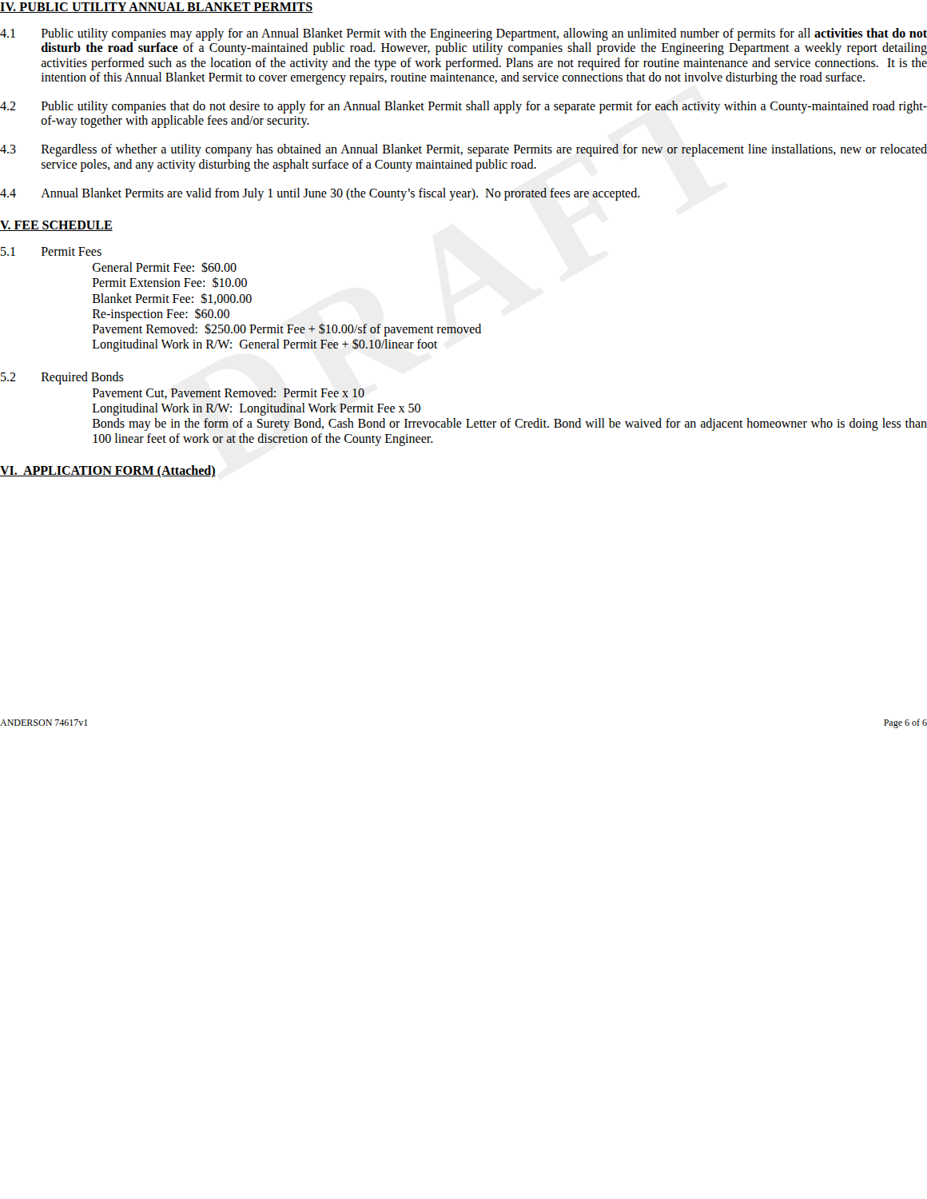DRAFT
IV. PUBLIC UTILITY ANNUAL BLANKET PERMITS
4.1
Public utility companies may apply for an Annual Blanket Permit with the Engineering Department, allowing an unlimited number of permits for all activities that do not disturb the road surface of a County-maintained public road. However, public utility companies shall provide the Engineering Department a weekly report detailing activities performed such as the location of the activity and the type of work performed. Plans are not required for routine maintenance and service connections. It is the intention of this Annual Blanket Permit to cover emergency repairs, routine maintenance, and service connections that do not involve disturbing the road surface.
4.2
Public utility companies that do not desire to apply for an Annual Blanket Permit shall apply for a separate permit for each activity within a County-maintained road right-of-way together with applicable fees and/or security.
4.3
Regardless of whether a utility company has obtained an Annual Blanket Permit, separate Permits are required for new or replacement line installations, new or relocated service poles, and any activity disturbing the asphalt surface of a County maintained public road.
4.4
Annual Blanket Permits are valid from July 1 until June 30 (the County’s fiscal year). No prorated fees are accepted.
V. FEE SCHEDULE
5.1
Permit Fees
General Permit Fee: $60.00
Permit Extension Fee: $10.00
Blanket Permit Fee: $1,000.00
Re-inspection Fee: $60.00
Pavement Removed: $250.00 Permit Fee + $10.00/sf of pavement removed
Longitudinal Work in R/W: General Permit Fee + $0.10/linear foot
5.2
Required Bonds
Pavement Cut, Pavement Removed: Permit Fee x 10
Longitudinal Work in R/W: Longitudinal Work Permit Fee x 50
Bonds may be in the form of a Surety Bond, Cash Bond or Irrevocable Letter of Credit. Bond will be waived for an adjacent homeowner who is doing less than 100 linear feet of work or at the discretion of the County Engineer.
VI. APPLICATION FORM (Attached)
ANDERSON 74617v1 Page 6 of 6